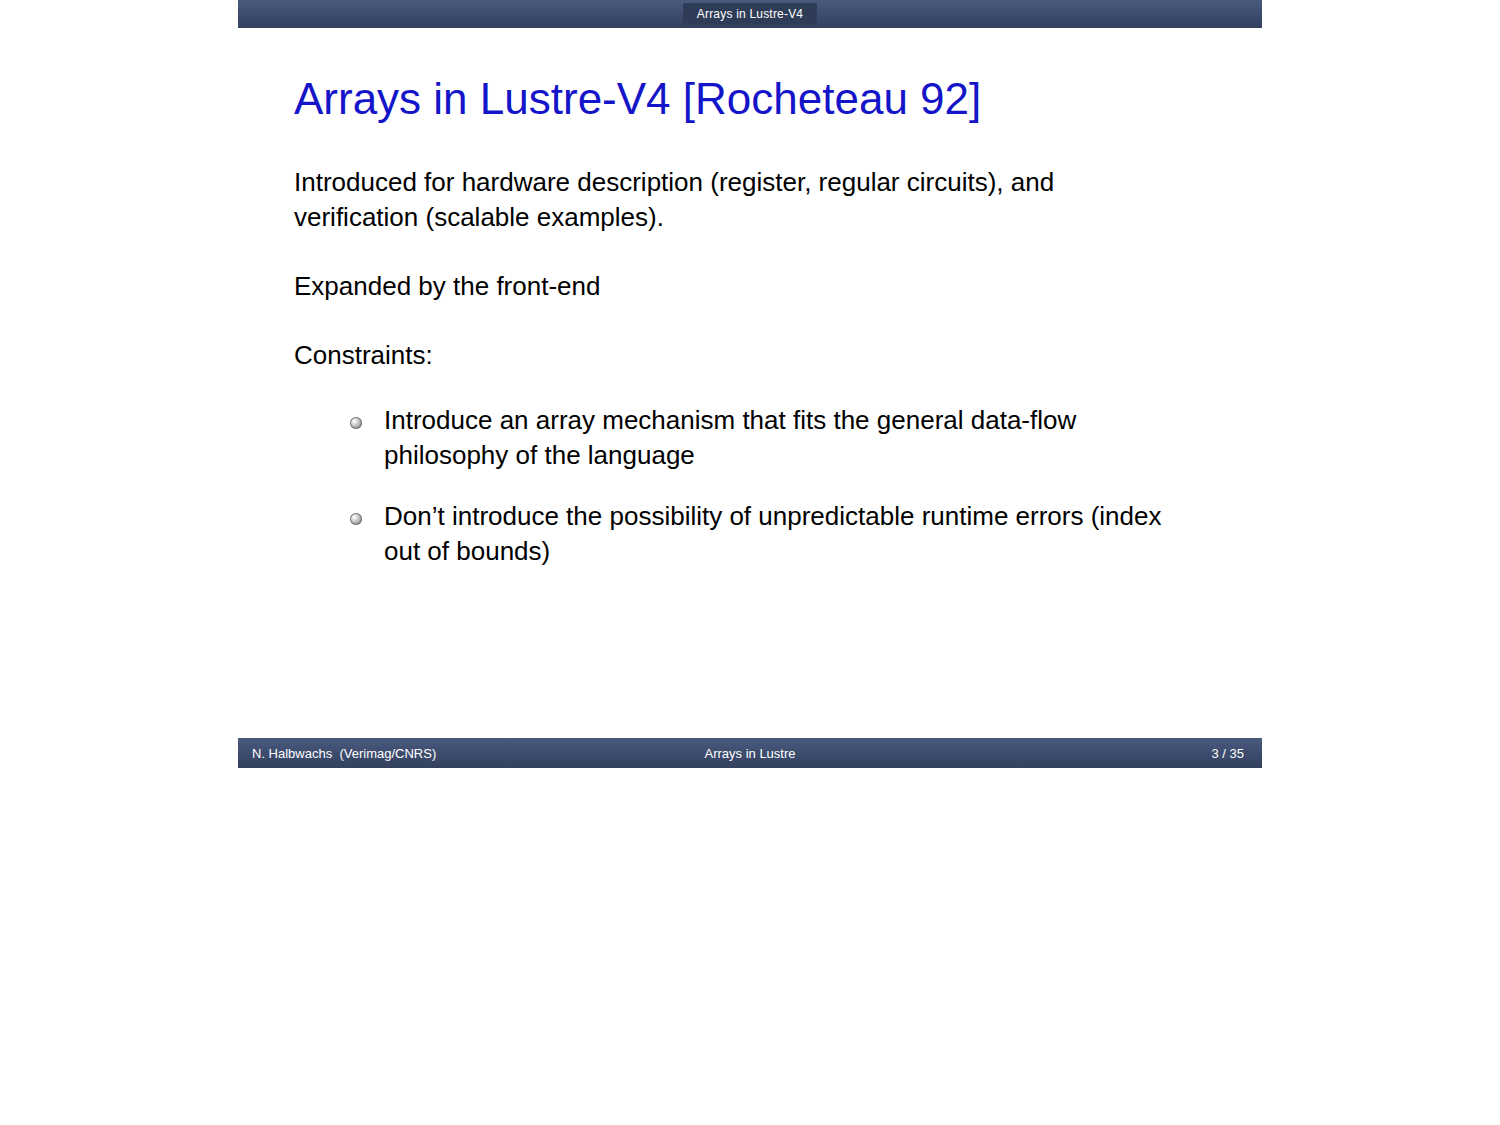Arrays in Lustre-V4
Arrays in Lustre-V4 [Rocheteau 92]
Introduced for hardware description (register, regular circuits), and verification (scalable examples).
Expanded by the front-end
Constraints:
Introduce an array mechanism that fits the general data-flow philosophy of the language
Don’t introduce the possibility of unpredictable runtime errors (index out of bounds)
N. Halbwachs (Verimag/CNRS) Arrays in Lustre 3 / 35